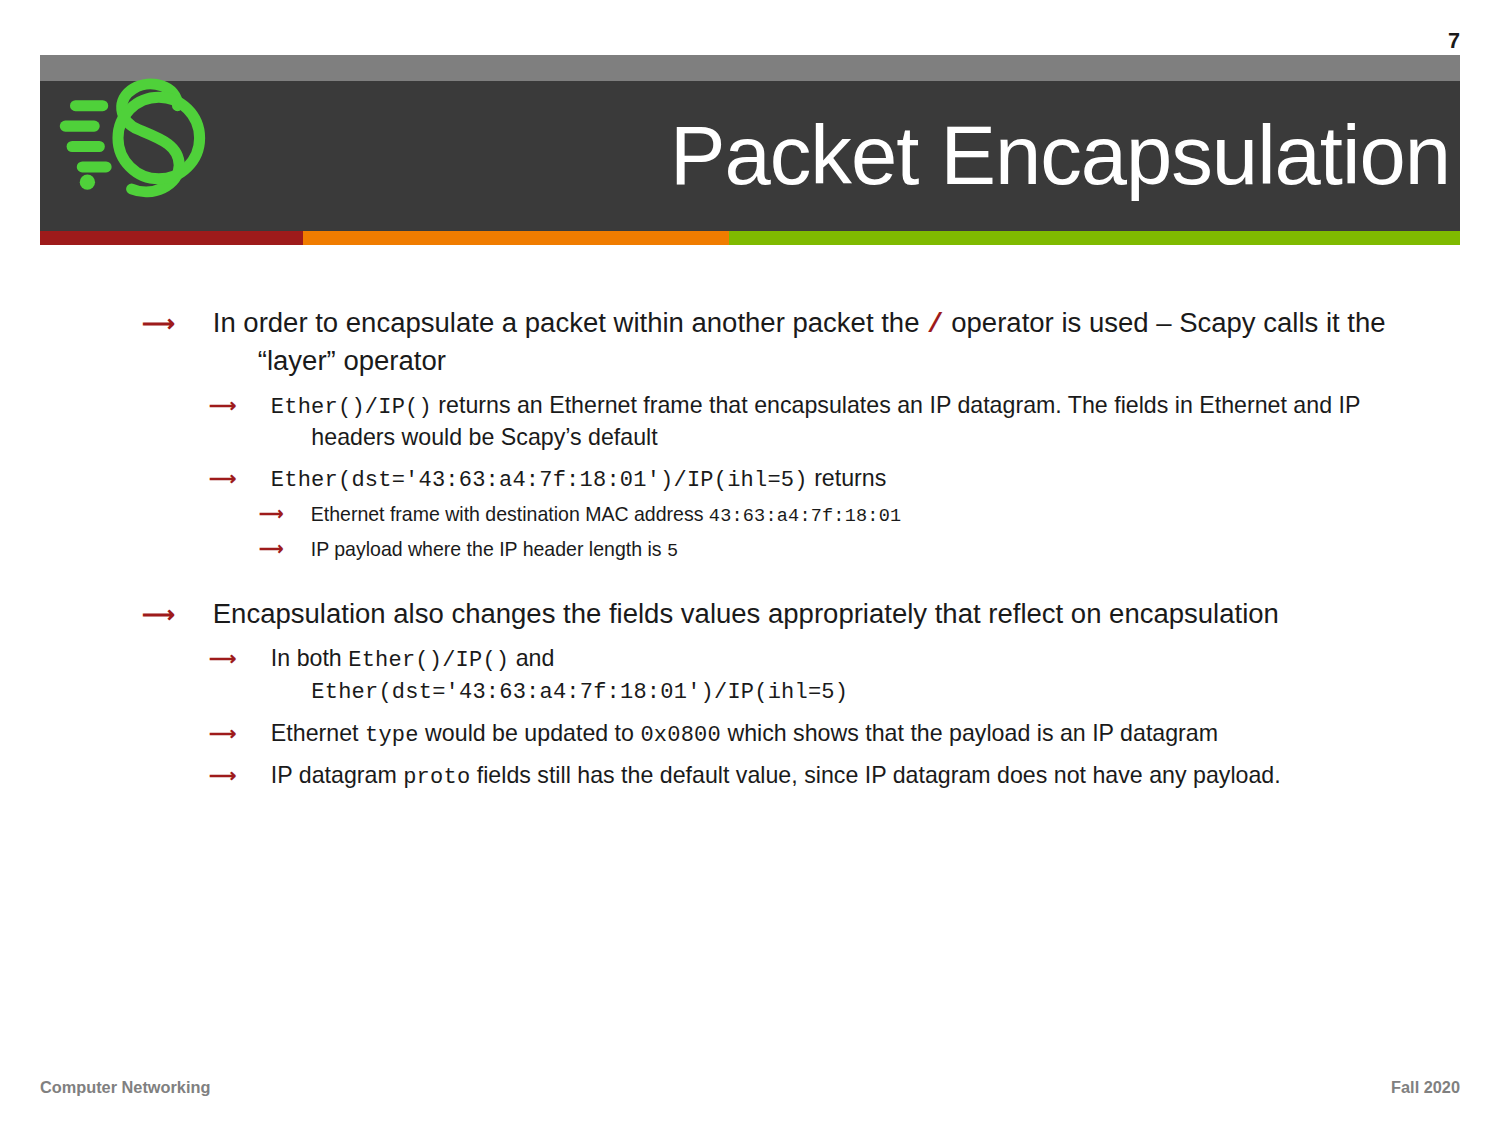7
Packet Encapsulation
⟶In order to encapsulate a packet within another packet the / operator is used – Scapy calls it the “layer” operator
⟶Ether()/IP() returns an Ethernet frame that encapsulates an IP datagram. The fields in Ethernet and IP headers would be Scapy’s default
⟶Ether(dst='43:63:a4:7f:18:01')/IP(ihl=5) returns
⟶Ethernet frame with destination MAC address 43:63:a4:7f:18:01
⟶IP payload where the IP header length is 5
⟶Encapsulation also changes the fields values appropriately that reflect on encapsulation
⟶In both Ether()/IP() and
Ether(dst='43:63:a4:7f:18:01')/IP(ihl=5)
⟶Ethernet type would be updated to 0x0800 which shows that the payload is an IP datagram
⟶IP datagram proto fields still has the default value, since IP datagram does not have any payload.
Computer Networking
Fall 2020